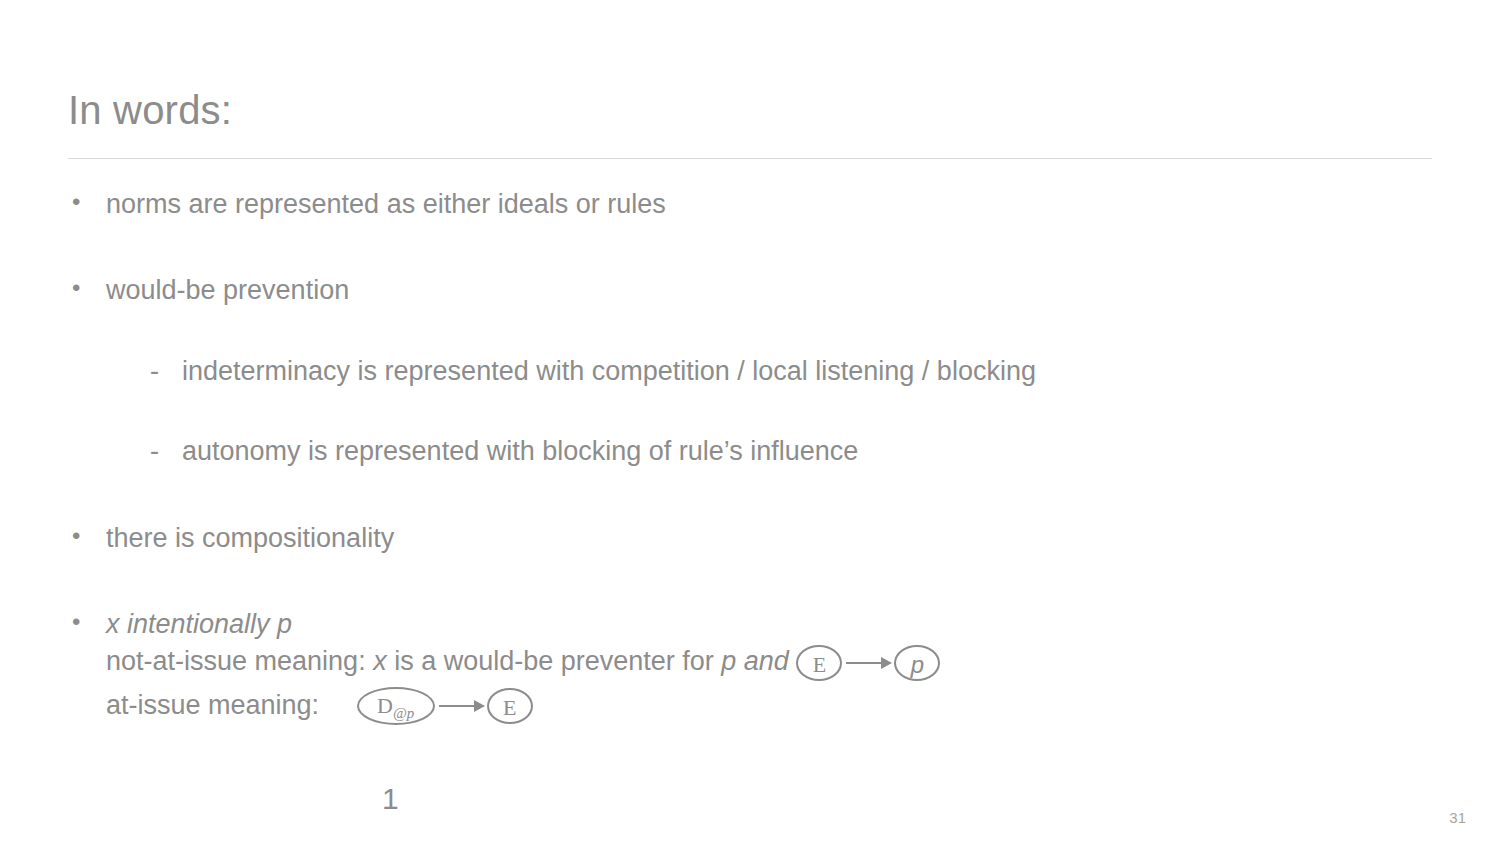In words:
norms are represented as either ideals or rules
would-be prevention
indeterminacy is represented with competition / local listening / blocking
autonomy is represented with blocking of rule’s influence
there is compositionality
x intentionally p not-at-issue meaning: x is a would-be preventer for p and E p at-issue meaning: D@p E
1
31